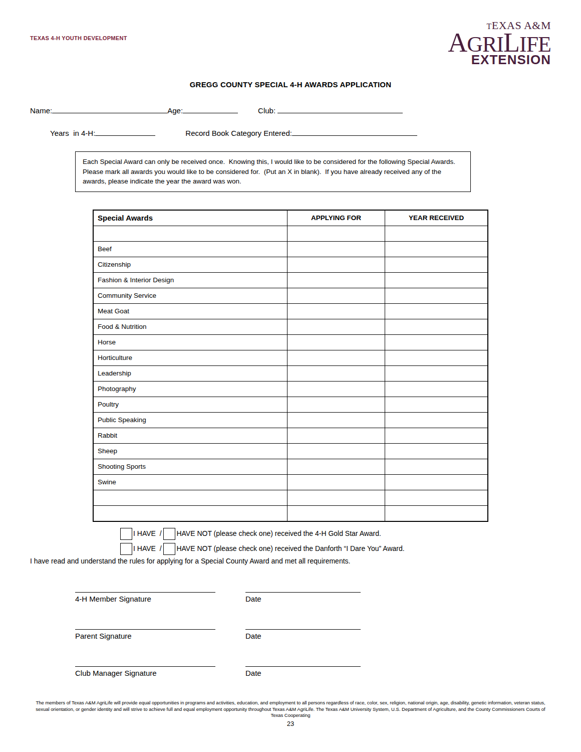TEXAS 4-H YOUTH DEVELOPMENT
TEXAS A&M
AGRILIFE
EXTENSION
GREGG COUNTY SPECIAL 4-H AWARDS APPLICATION
Name: Age: Club:
Years in 4-H: Record Book Category Entered:
Each Special Award can only be received once. Knowing this, I would like to be considered for the following Special Awards. Please mark all awards you would like to be considered for. (Put an X in blank). If you have already received any of the awards, please indicate the year the award was won.
| Special Awards | APPLYING FOR | YEAR RECEIVED |
| --- | --- | --- |
| Beef | | |
| Citizenship | | |
| Fashion & Interior Design | | |
| Community Service | | |
| Meat Goat | | |
| Food & Nutrition | | |
| Horse | | |
| Horticulture | | |
| Leadership | | |
| Photography | | |
| Poultry | | |
| Public Speaking | | |
| Rabbit | | |
| Sheep | | |
| Shooting Sports | | |
| Swine | | |
I HAVE / HAVE NOT (please check one) received the 4-H Gold Star Award.
I HAVE / HAVE NOT (please check one) received the Danforth “I Dare You” Award.
I have read and understand the rules for applying for a Special County Award and met all requirements.
4-H Member Signature Date
Parent Signature Date
Club Manager Signature Date
The members of Texas A&M AgriLife will provide equal opportunities in programs and activities, education, and employment to all persons regardless of race, color, sex, religion, national origin, age, disability, genetic information, veteran status, sexual orientation, or gender identity and will strive to achieve full and equal employment opportunity throughout Texas A&M AgriLife. The Texas A&M University System, U.S. Department of Agriculture, and the County Commissioners Courts of Texas Cooperating
23